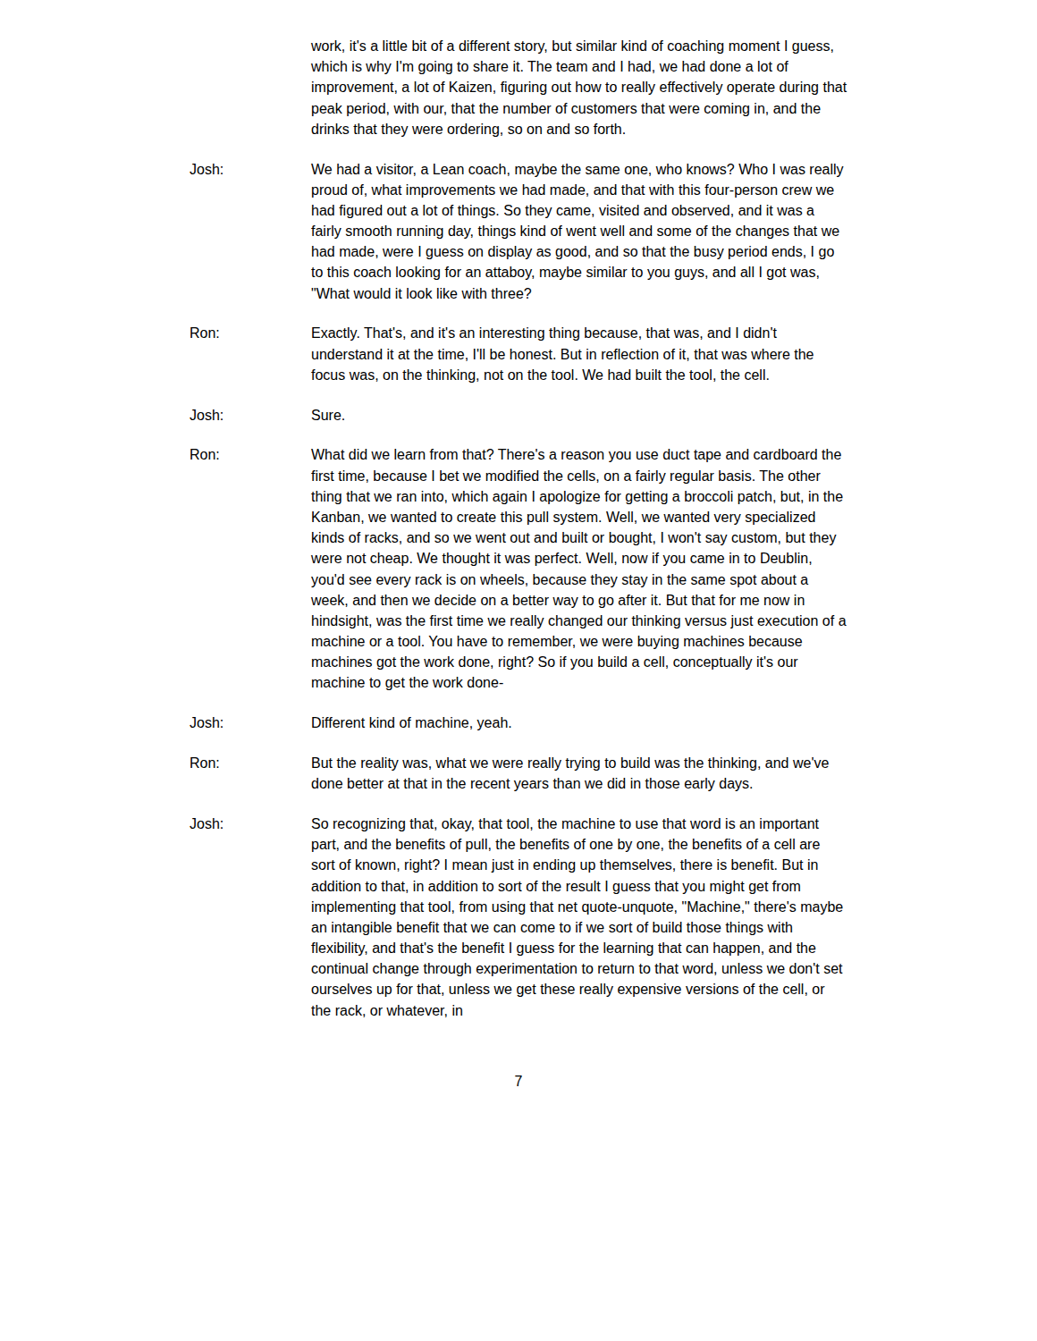work, it's a little bit of a different story, but similar kind of coaching moment I guess, which is why I'm going to share it. The team and I had, we had done a lot of improvement, a lot of Kaizen, figuring out how to really effectively operate during that peak period, with our, that the number of customers that were coming in, and the drinks that they were ordering, so on and so forth.
Josh:
We had a visitor, a Lean coach, maybe the same one, who knows? Who I was really proud of, what improvements we had made, and that with this four-person crew we had figured out a lot of things. So they came, visited and observed, and it was a fairly smooth running day, things kind of went well and some of the changes that we had made, were I guess on display as good, and so that the busy period ends, I go to this coach looking for an attaboy, maybe similar to you guys, and all I got was, "What would it look like with three?
Ron:
Exactly. That's, and it's an interesting thing because, that was, and I didn't understand it at the time, I'll be honest. But in reflection of it, that was where the focus was, on the thinking, not on the tool. We had built the tool, the cell.
Josh:
Sure.
Ron:
What did we learn from that? There's a reason you use duct tape and cardboard the first time, because I bet we modified the cells, on a fairly regular basis. The other thing that we ran into, which again I apologize for getting a broccoli patch, but, in the Kanban, we wanted to create this pull system. Well, we wanted very specialized kinds of racks, and so we went out and built or bought, I won't say custom, but they were not cheap. We thought it was perfect. Well, now if you came in to Deublin, you'd see every rack is on wheels, because they stay in the same spot about a week, and then we decide on a better way to go after it. But that for me now in hindsight, was the first time we really changed our thinking versus just execution of a machine or a tool. You have to remember, we were buying machines because machines got the work done, right? So if you build a cell, conceptually it's our machine to get the work done-
Josh:
Different kind of machine, yeah.
Ron:
But the reality was, what we were really trying to build was the thinking, and we've done better at that in the recent years than we did in those early days.
Josh:
So recognizing that, okay, that tool, the machine to use that word is an important part, and the benefits of pull, the benefits of one by one, the benefits of a cell are sort of known, right? I mean just in ending up themselves, there is benefit. But in addition to that, in addition to sort of the result I guess that you might get from implementing that tool, from using that net quote-unquote, "Machine," there's maybe an intangible benefit that we can come to if we sort of build those things with flexibility, and that's the benefit I guess for the learning that can happen, and the continual change through experimentation to return to that word, unless we don't set ourselves up for that, unless we get these really expensive versions of the cell, or the rack, or whatever, in
7